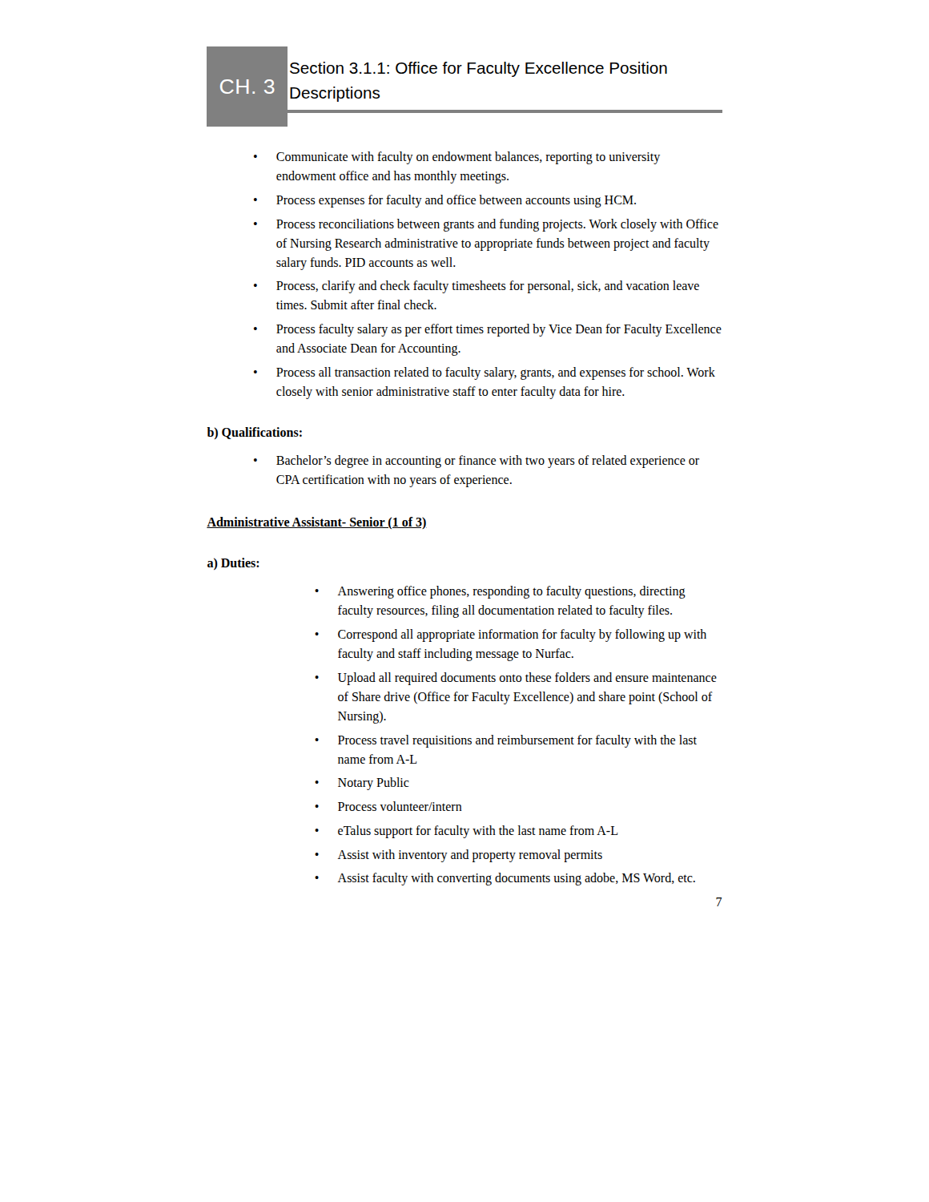CH. 3
Section 3.1.1: Office for Faculty Excellence Position Descriptions
Communicate with faculty on endowment balances, reporting to university endowment office and has monthly meetings.
Process expenses for faculty and office between accounts using HCM.
Process reconciliations between grants and funding projects. Work closely with Office of Nursing Research administrative to appropriate funds between project and faculty salary funds. PID accounts as well.
Process, clarify and check faculty timesheets for personal, sick, and vacation leave times. Submit after final check.
Process faculty salary as per effort times reported by Vice Dean for Faculty Excellence and Associate Dean for Accounting.
Process all transaction related to faculty salary, grants, and expenses for school. Work closely with senior administrative staff to enter faculty data for hire.
b) Qualifications:
Bachelor’s degree in accounting or finance with two years of related experience or CPA certification with no years of experience.
Administrative Assistant- Senior (1 of 3)
a) Duties:
Answering office phones, responding to faculty questions, directing faculty resources, filing all documentation related to faculty files.
Correspond all appropriate information for faculty by following up with faculty and staff including message to Nurfac.
Upload all required documents onto these folders and ensure maintenance of Share drive (Office for Faculty Excellence) and share point (School of Nursing).
Process travel requisitions and reimbursement for faculty with the last name from A-L
Notary Public
Process volunteer/intern
eTalus support for faculty with the last name from A-L
Assist with inventory and property removal permits
Assist faculty with converting documents using adobe, MS Word, etc.
7